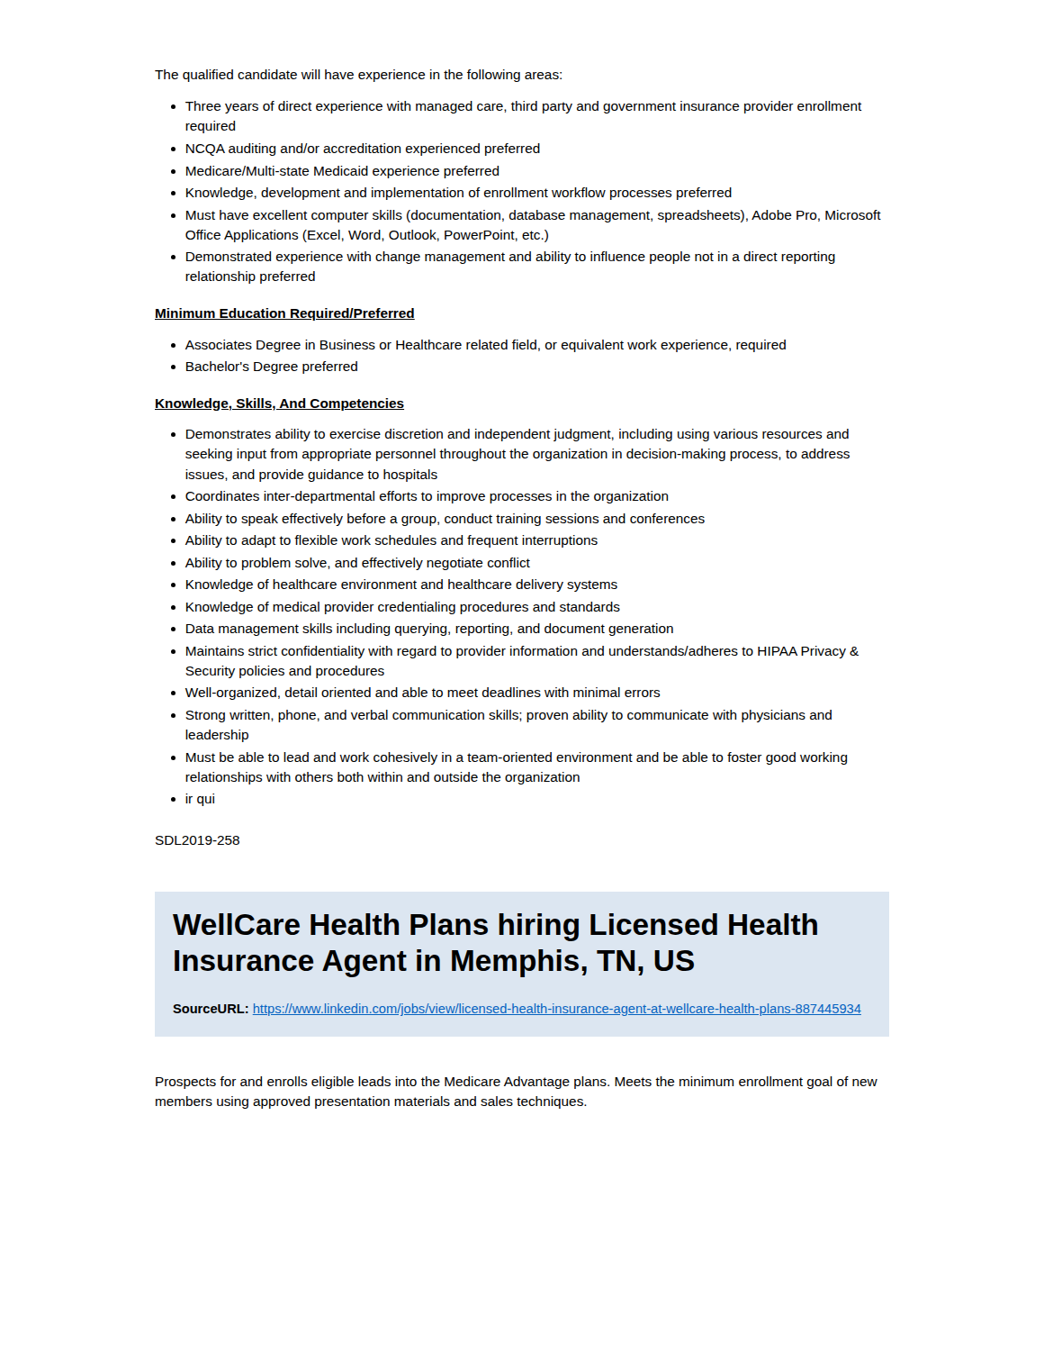The qualified candidate will have experience in the following areas:
Three years of direct experience with managed care, third party and government insurance provider enrollment required
NCQA auditing and/or accreditation experienced preferred
Medicare/Multi-state Medicaid experience preferred
Knowledge, development and implementation of enrollment workflow processes preferred
Must have excellent computer skills (documentation, database management, spreadsheets), Adobe Pro, Microsoft Office Applications (Excel, Word, Outlook, PowerPoint, etc.)
Demonstrated experience with change management and ability to influence people not in a direct reporting relationship preferred
Minimum Education Required/Preferred
Associates Degree in Business or Healthcare related field, or equivalent work experience, required
Bachelor's Degree preferred
Knowledge, Skills, And Competencies
Demonstrates ability to exercise discretion and independent judgment, including using various resources and seeking input from appropriate personnel throughout the organization in decision-making process, to address issues, and provide guidance to hospitals
Coordinates inter-departmental efforts to improve processes in the organization
Ability to speak effectively before a group, conduct training sessions and conferences
Ability to adapt to flexible work schedules and frequent interruptions
Ability to problem solve, and effectively negotiate conflict
Knowledge of healthcare environment and healthcare delivery systems
Knowledge of medical provider credentialing procedures and standards
Data management skills including querying, reporting, and document generation
Maintains strict confidentiality with regard to provider information and understands/adheres to HIPAA Privacy & Security policies and procedures
Well-organized, detail oriented and able to meet deadlines with minimal errors
Strong written, phone, and verbal communication skills; proven ability to communicate with physicians and leadership
Must be able to lead and work cohesively in a team-oriented environment and be able to foster good working relationships with others both within and outside the organization
ir qui
SDL2019-258
WellCare Health Plans hiring Licensed Health Insurance Agent in Memphis, TN, US
SourceURL: https://www.linkedin.com/jobs/view/licensed-health-insurance-agent-at-wellcare-health-plans-887445934
Prospects for and enrolls eligible leads into the Medicare Advantage plans. Meets the minimum enrollment goal of new members using approved presentation materials and sales techniques.